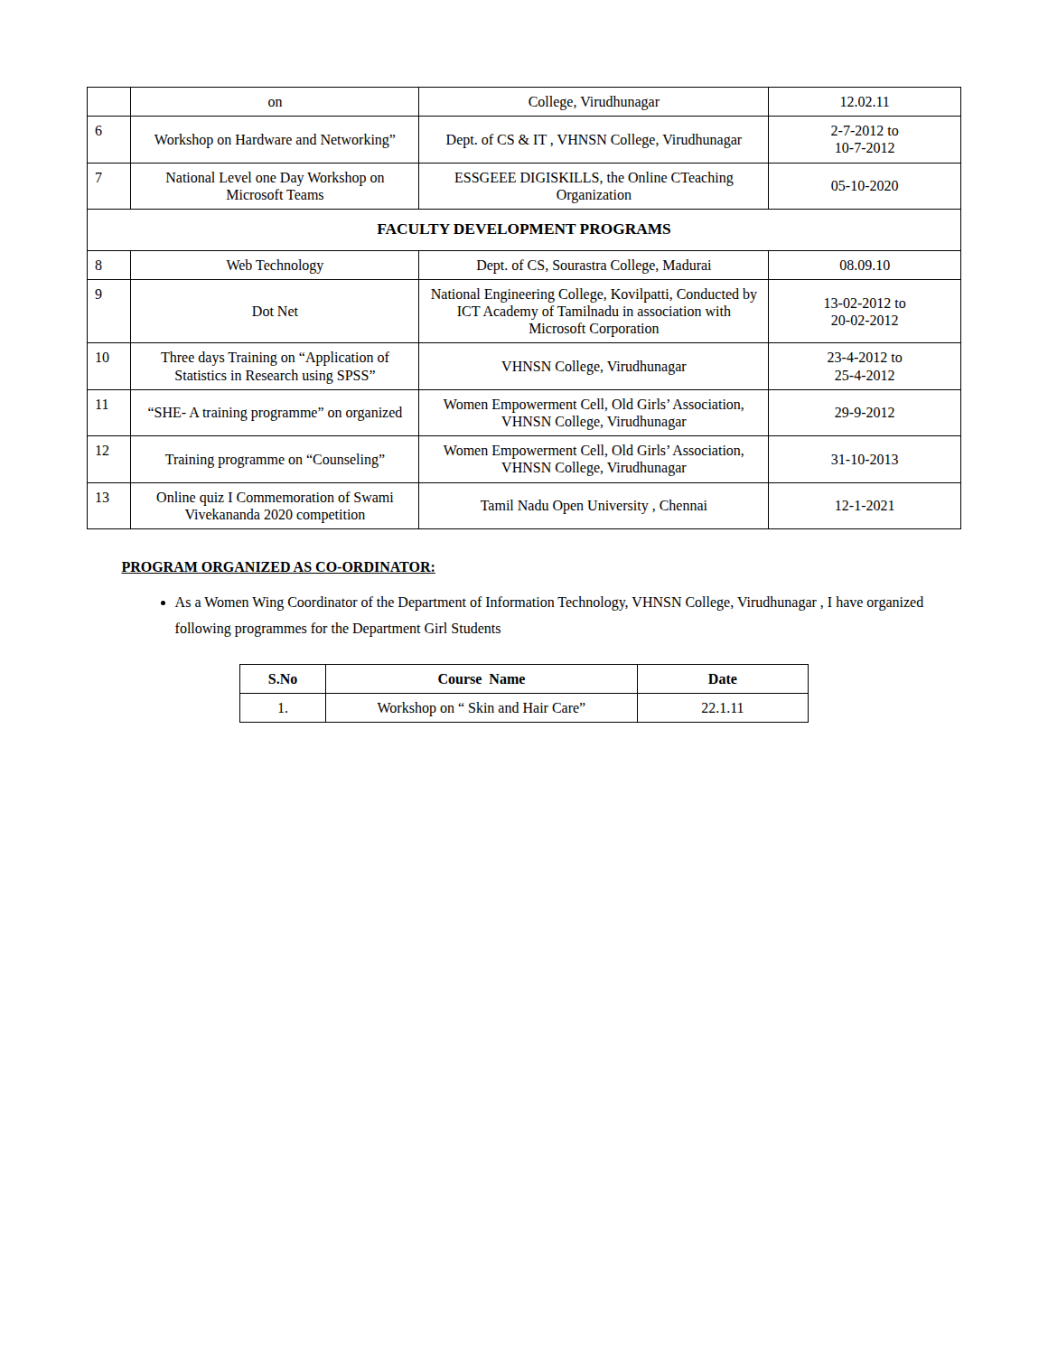| | on | College, Virudhunagar | 12.02.11 |
| 6 | Workshop on Hardware and Networking” | Dept. of CS & IT , VHNSN College, Virudhunagar | 2-7-2012 to 10-7-2012 |
| 7 | National Level one Day Workshop on Microsoft Teams | ESSGEEE DIGISKILLS, the Online CTeaching Organization | 05-10-2020 |
| FACULTY DEVELOPMENT PROGRAMS |
| 8 | Web Technology | Dept. of CS, Sourastra College, Madurai | 08.09.10 |
| 9 | Dot Net | National Engineering College, Kovilpatti, Conducted by ICT Academy of Tamilnadu in association with Microsoft Corporation | 13-02-2012 to 20-02-2012 |
| 10 | Three days Training on “Application of Statistics in Research using SPSS” | VHNSN College, Virudhunagar | 23-4-2012 to 25-4-2012 |
| 11 | “SHE- A training programme” on organized | Women Empowerment Cell, Old Girls’ Association, VHNSN College, Virudhunagar | 29-9-2012 |
| 12 | Training programme on “Counseling” | Women Empowerment Cell, Old Girls’ Association, VHNSN College, Virudhunagar | 31-10-2013 |
| 13 | Online quiz I Commemoration of Swami Vivekananda 2020 competition | Tamil Nadu Open University , Chennai | 12-1-2021 |
PROGRAM ORGANIZED AS CO-ORDINATOR:
As a Women Wing Coordinator of the Department of Information Technology, VHNSN College, Virudhunagar , I have organized following programmes for the Department Girl Students
| S.No | Course Name | Date |
| --- | --- | --- |
| 1. | Workshop on “ Skin and Hair Care” | 22.1.11 |